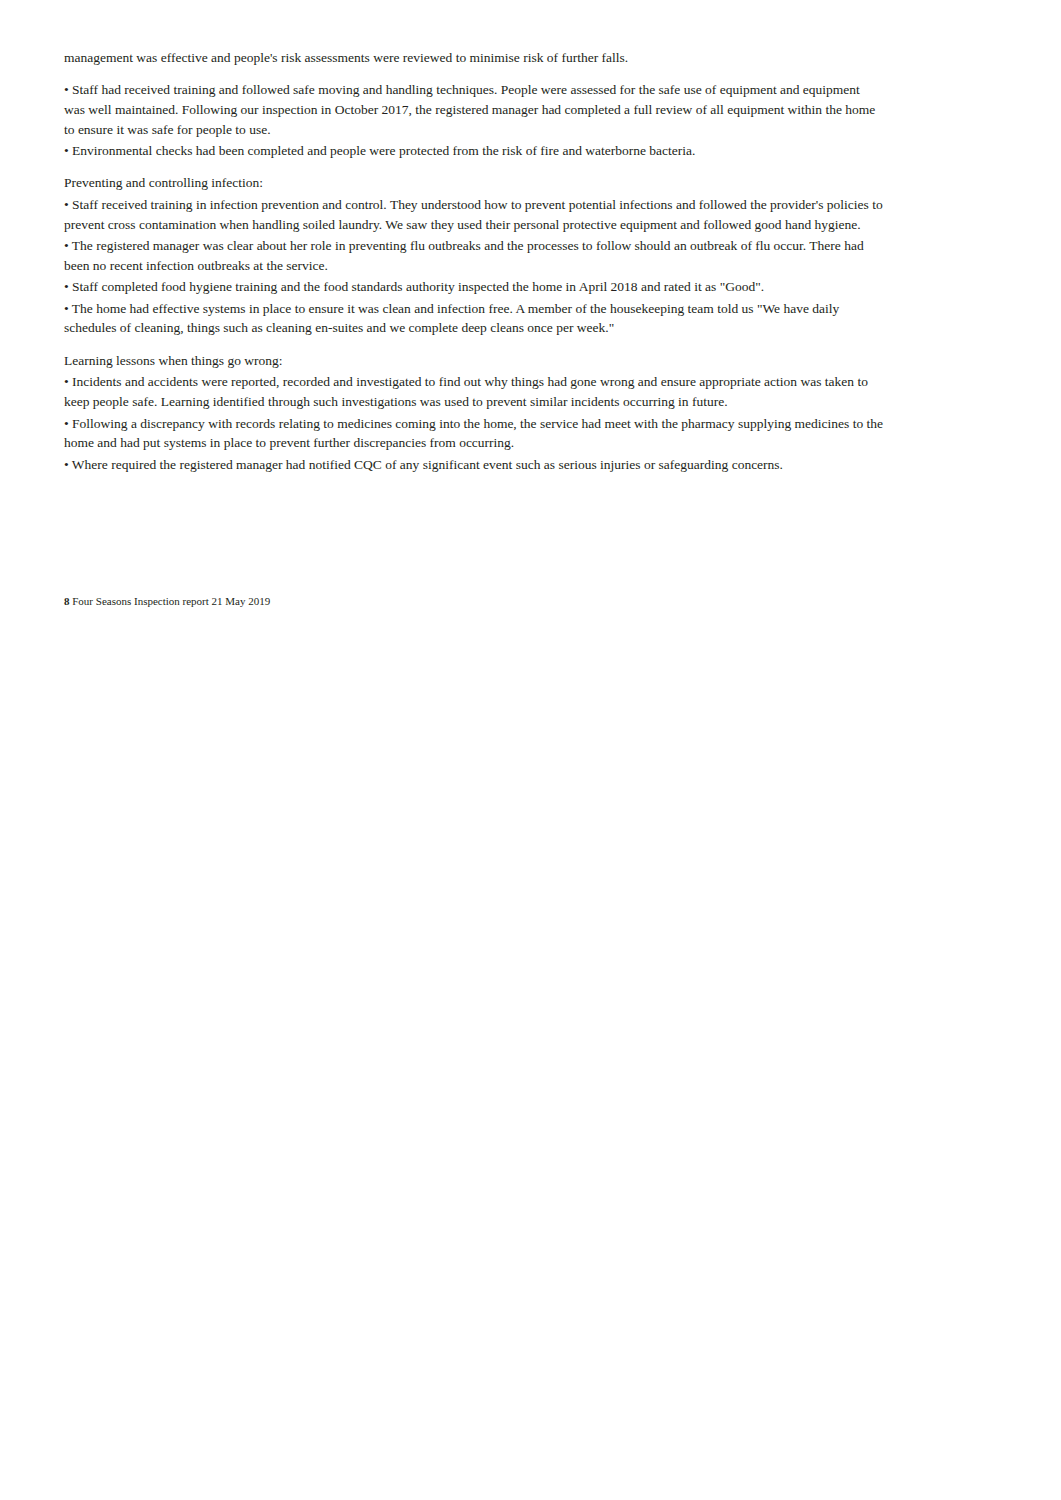management was effective and people's risk assessments were reviewed to minimise risk of further falls.
• Staff had received training and followed safe moving and handling techniques. People were assessed for the safe use of equipment and equipment was well maintained. Following our inspection in October 2017, the registered manager had completed a full review of all equipment within the home to ensure it was safe for people to use.
• Environmental checks had been completed and people were protected from the risk of fire and waterborne bacteria.
Preventing and controlling infection:
• Staff received training in infection prevention and control. They understood how to prevent potential infections and followed the provider's policies to prevent cross contamination when handling soiled laundry. We saw they used their personal protective equipment and followed good hand hygiene.
• The registered manager was clear about her role in preventing flu outbreaks and the processes to follow should an outbreak of flu occur. There had been no recent infection outbreaks at the service.
• Staff completed food hygiene training and the food standards authority inspected the home in April 2018 and rated it as "Good".
• The home had effective systems in place to ensure it was clean and infection free. A member of the housekeeping team told us "We have daily schedules of cleaning, things such as cleaning en-suites and we complete deep cleans once per week."
Learning lessons when things go wrong:
• Incidents and accidents were reported, recorded and investigated to find out why things had gone wrong and ensure appropriate action was taken to keep people safe. Learning identified through such investigations was used to prevent similar incidents occurring in future.
• Following a discrepancy with records relating to medicines coming into the home, the service had meet with the pharmacy supplying medicines to the home and had put systems in place to prevent further discrepancies from occurring.
• Where required the registered manager had notified CQC of any significant event such as serious injuries or safeguarding concerns.
8 Four Seasons Inspection report 21 May 2019